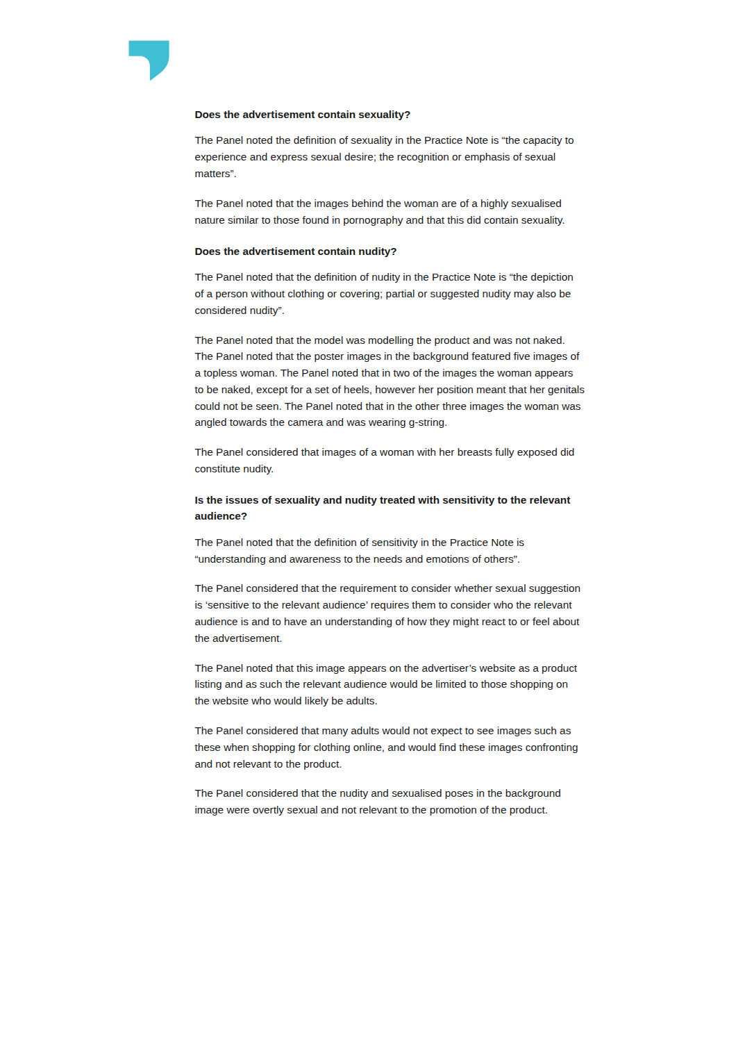Does the advertisement contain sexuality?
The Panel noted the definition of sexuality in the Practice Note is “the capacity to experience and express sexual desire; the recognition or emphasis of sexual matters”.
The Panel noted that the images behind the woman are of a highly sexualised nature similar to those found in pornography and that this did contain sexuality.
Does the advertisement contain nudity?
The Panel noted that the definition of nudity in the Practice Note is “the depiction of a person without clothing or covering; partial or suggested nudity may also be considered nudity”.
The Panel noted that the model was modelling the product and was not naked. The Panel noted that the poster images in the background featured five images of a topless woman. The Panel noted that in two of the images the woman appears to be naked, except for a set of heels, however her position meant that her genitals could not be seen. The Panel noted that in the other three images the woman was angled towards the camera and was wearing g-string.
The Panel considered that images of a woman with her breasts fully exposed did constitute nudity.
Is the issues of sexuality and nudity treated with sensitivity to the relevant audience?
The Panel noted that the definition of sensitivity in the Practice Note is “understanding and awareness to the needs and emotions of others”.
The Panel considered that the requirement to consider whether sexual suggestion is ‘sensitive to the relevant audience’ requires them to consider who the relevant audience is and to have an understanding of how they might react to or feel about the advertisement.
The Panel noted that this image appears on the advertiser’s website as a product listing and as such the relevant audience would be limited to those shopping on the website who would likely be adults.
The Panel considered that many adults would not expect to see images such as these when shopping for clothing online, and would find these images confronting and not relevant to the product.
The Panel considered that the nudity and sexualised poses in the background image were overtly sexual and not relevant to the promotion of the product.